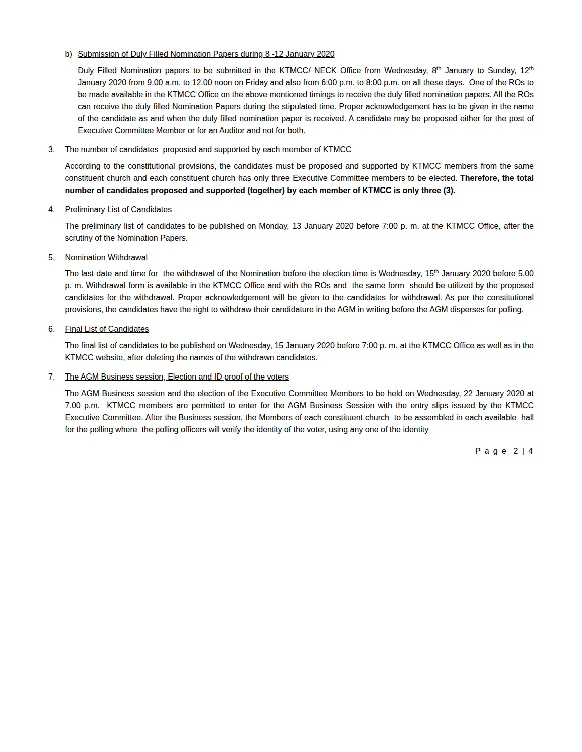b) Submission of Duly Filled Nomination Papers during 8 -12 January 2020
Duly Filled Nomination papers to be submitted in the KTMCC/ NECK Office from Wednesday, 8th January to Sunday, 12th January 2020 from 9.00 a.m. to 12.00 noon on Friday and also from 6:00 p.m. to 8:00 p.m. on all these days. One of the ROs to be made available in the KTMCC Office on the above mentioned timings to receive the duly filled nomination papers. All the ROs can receive the duly filled Nomination Papers during the stipulated time. Proper acknowledgement has to be given in the name of the candidate as and when the duly filled nomination paper is received. A candidate may be proposed either for the post of Executive Committee Member or for an Auditor and not for both.
3. The number of candidates proposed and supported by each member of KTMCC
According to the constitutional provisions, the candidates must be proposed and supported by KTMCC members from the same constituent church and each constituent church has only three Executive Committee members to be elected. Therefore, the total number of candidates proposed and supported (together) by each member of KTMCC is only three (3).
4. Preliminary List of Candidates
The preliminary list of candidates to be published on Monday, 13 January 2020 before 7:00 p. m. at the KTMCC Office, after the scrutiny of the Nomination Papers.
5. Nomination Withdrawal
The last date and time for the withdrawal of the Nomination before the election time is Wednesday, 15th January 2020 before 5.00 p. m. Withdrawal form is available in the KTMCC Office and with the ROs and the same form should be utilized by the proposed candidates for the withdrawal. Proper acknowledgement will be given to the candidates for withdrawal. As per the constitutional provisions, the candidates have the right to withdraw their candidature in the AGM in writing before the AGM disperses for polling.
6. Final List of Candidates
The final list of candidates to be published on Wednesday, 15 January 2020 before 7:00 p. m. at the KTMCC Office as well as in the KTMCC website, after deleting the names of the withdrawn candidates.
7. The AGM Business session, Election and ID proof of the voters
The AGM Business session and the election of the Executive Committee Members to be held on Wednesday, 22 January 2020 at 7.00 p.m. KTMCC members are permitted to enter for the AGM Business Session with the entry slips issued by the KTMCC Executive Committee. After the Business session, the Members of each constituent church to be assembled in each available hall for the polling where the polling officers will verify the identity of the voter, using any one of the identity
P a g e 2 | 4